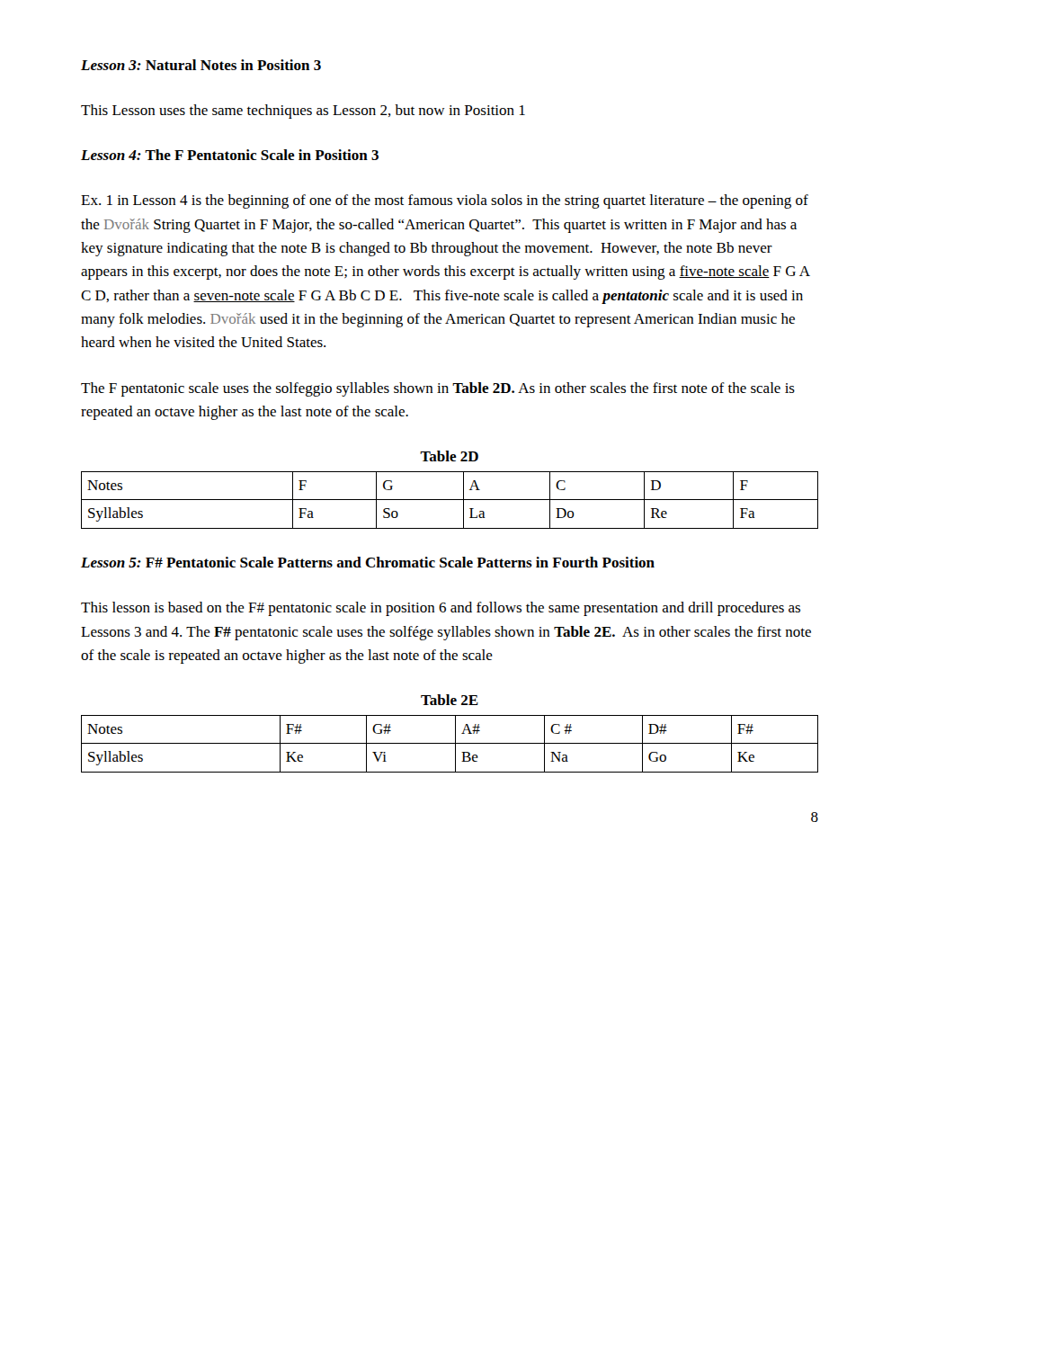Lesson 3: Natural Notes in Position 3
This Lesson uses the same techniques as Lesson 2, but now in Position 1
Lesson 4: The F Pentatonic Scale in Position 3
Ex. 1 in Lesson 4 is the beginning of one of the most famous viola solos in the string quartet literature – the opening of the Dvořák String Quartet in F Major, the so-called “American Quartet”. This quartet is written in F Major and has a key signature indicating that the note B is changed to Bb throughout the movement. However, the note Bb never appears in this excerpt, nor does the note E; in other words this excerpt is actually written using a five-note scale F G A C D, rather than a seven-note scale F G A Bb C D E. This five-note scale is called a pentatonic scale and it is used in many folk melodies. Dvořák used it in the beginning of the American Quartet to represent American Indian music he heard when he visited the United States.
The F pentatonic scale uses the solfeggio syllables shown in Table 2D. As in other scales the first note of the scale is repeated an octave higher as the last note of the scale.
Table 2D
| Notes | F | G | A | C | D | F |
| Syllables | Fa | So | La | Do | Re | Fa |
Lesson 5: F# Pentatonic Scale Patterns and Chromatic Scale Patterns in Fourth Position
This lesson is based on the F# pentatonic scale in position 6 and follows the same presentation and drill procedures as Lessons 3 and 4. The F# pentatonic scale uses the solfége syllables shown in Table 2E. As in other scales the first note of the scale is repeated an octave higher as the last note of the scale
Table 2E
| Notes | F# | G# | A# | C # | D# | F# |
| Syllables | Ke | Vi | Be | Na | Go | Ke |
8